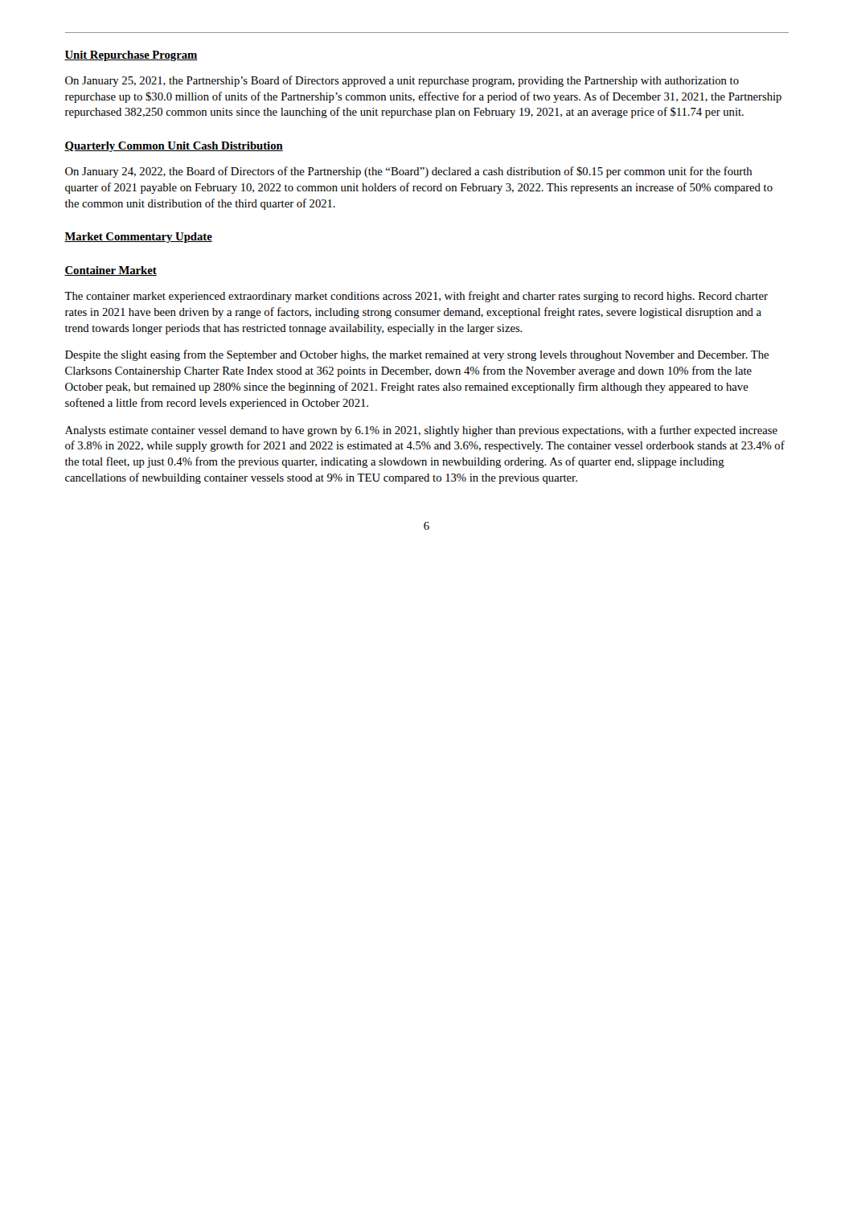Unit Repurchase Program
On January 25, 2021, the Partnership’s Board of Directors approved a unit repurchase program, providing the Partnership with authorization to repurchase up to $30.0 million of units of the Partnership’s common units, effective for a period of two years. As of December 31, 2021, the Partnership repurchased 382,250 common units since the launching of the unit repurchase plan on February 19, 2021, at an average price of $11.74 per unit.
Quarterly Common Unit Cash Distribution
On January 24, 2022, the Board of Directors of the Partnership (the “Board”) declared a cash distribution of $0.15 per common unit for the fourth quarter of 2021 payable on February 10, 2022 to common unit holders of record on February 3, 2022. This represents an increase of 50% compared to the common unit distribution of the third quarter of 2021.
Market Commentary Update
Container Market
The container market experienced extraordinary market conditions across 2021, with freight and charter rates surging to record highs. Record charter rates in 2021 have been driven by a range of factors, including strong consumer demand, exceptional freight rates, severe logistical disruption and a trend towards longer periods that has restricted tonnage availability, especially in the larger sizes.
Despite the slight easing from the September and October highs, the market remained at very strong levels throughout November and December. The Clarksons Containership Charter Rate Index stood at 362 points in December, down 4% from the November average and down 10% from the late October peak, but remained up 280% since the beginning of 2021. Freight rates also remained exceptionally firm although they appeared to have softened a little from record levels experienced in October 2021.
Analysts estimate container vessel demand to have grown by 6.1% in 2021, slightly higher than previous expectations, with a further expected increase of 3.8% in 2022, while supply growth for 2021 and 2022 is estimated at 4.5% and 3.6%, respectively. The container vessel orderbook stands at 23.4% of the total fleet, up just 0.4% from the previous quarter, indicating a slowdown in newbuilding ordering. As of quarter end, slippage including cancellations of newbuilding container vessels stood at 9% in TEU compared to 13% in the previous quarter.
6